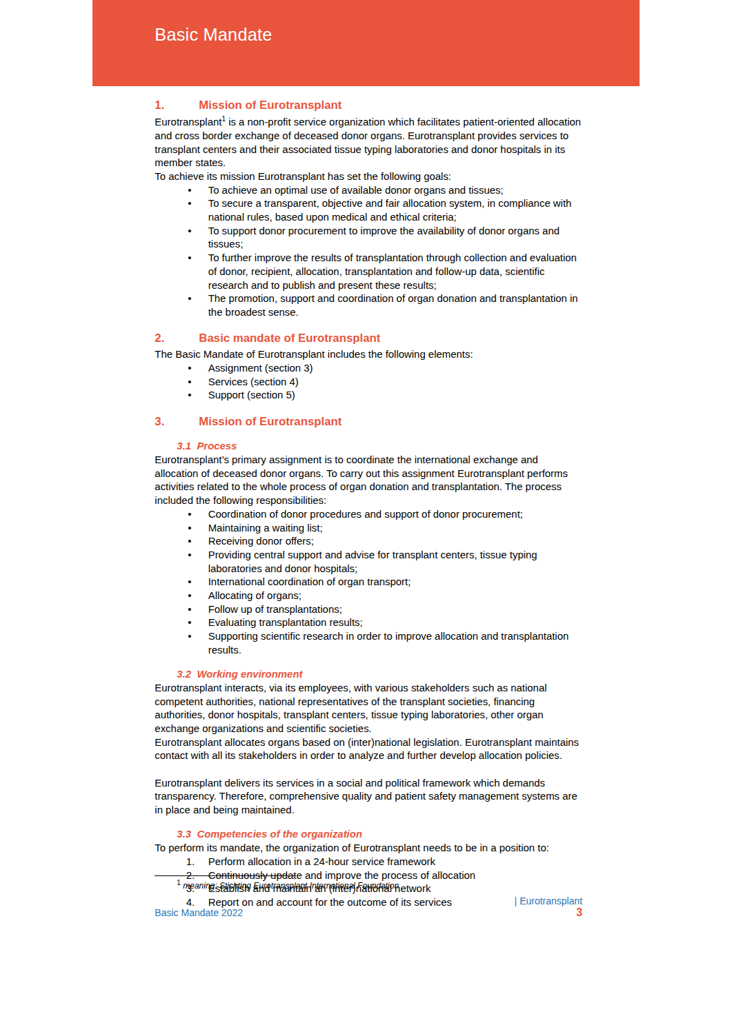Basic Mandate
1. Mission of Eurotransplant
Eurotransplant1 is a non-profit service organization which facilitates patient-oriented allocation and cross border exchange of deceased donor organs. Eurotransplant provides services to transplant centers and their associated tissue typing laboratories and donor hospitals in its member states.
To achieve its mission Eurotransplant has set the following goals:
To achieve an optimal use of available donor organs and tissues;
To secure a transparent, objective and fair allocation system, in compliance with national rules, based upon medical and ethical criteria;
To support donor procurement to improve the availability of donor organs and tissues;
To further improve the results of transplantation through collection and evaluation of donor, recipient, allocation, transplantation and follow-up data, scientific research and to publish and present these results;
The promotion, support and coordination of organ donation and transplantation in the broadest sense.
2. Basic mandate of Eurotransplant
The Basic Mandate of Eurotransplant includes the following elements:
Assignment (section 3)
Services (section 4)
Support (section 5)
3. Mission of Eurotransplant
3.1 Process
Eurotransplant’s primary assignment is to coordinate the international exchange and allocation of deceased donor organs. To carry out this assignment Eurotransplant performs activities related to the whole process of organ donation and transplantation. The process included the following responsibilities:
Coordination of donor procedures and support of donor procurement;
Maintaining a waiting list;
Receiving donor offers;
Providing central support and advise for transplant centers, tissue typing laboratories and donor hospitals;
International coordination of organ transport;
Allocating of organs;
Follow up of transplantations;
Evaluating transplantation results;
Supporting scientific research in order to improve allocation and transplantation results.
3.2 Working environment
Eurotransplant interacts, via its employees, with various stakeholders such as national competent authorities, national representatives of the transplant societies, financing authorities, donor hospitals, transplant centers, tissue typing laboratories, other organ exchange organizations and scientific societies.
Eurotransplant allocates organs based on (inter)national legislation. Eurotransplant maintains contact with all its stakeholders in order to analyze and further develop allocation policies.
Eurotransplant delivers its services in a social and political framework which demands transparency. Therefore, comprehensive quality and patient safety management systems are in place and being maintained.
3.3 Competencies of the organization
To perform its mandate, the organization of Eurotransplant needs to be in a position to:
Perform allocation in a 24-hour service framework
Continuously update and improve the process of allocation
Establish and maintain an (inter)national network
Report on and account for the outcome of its services
1 meaning: Stichting Eurotransplant International Foundation
Basic Mandate 2022
| Eurotransplant
3